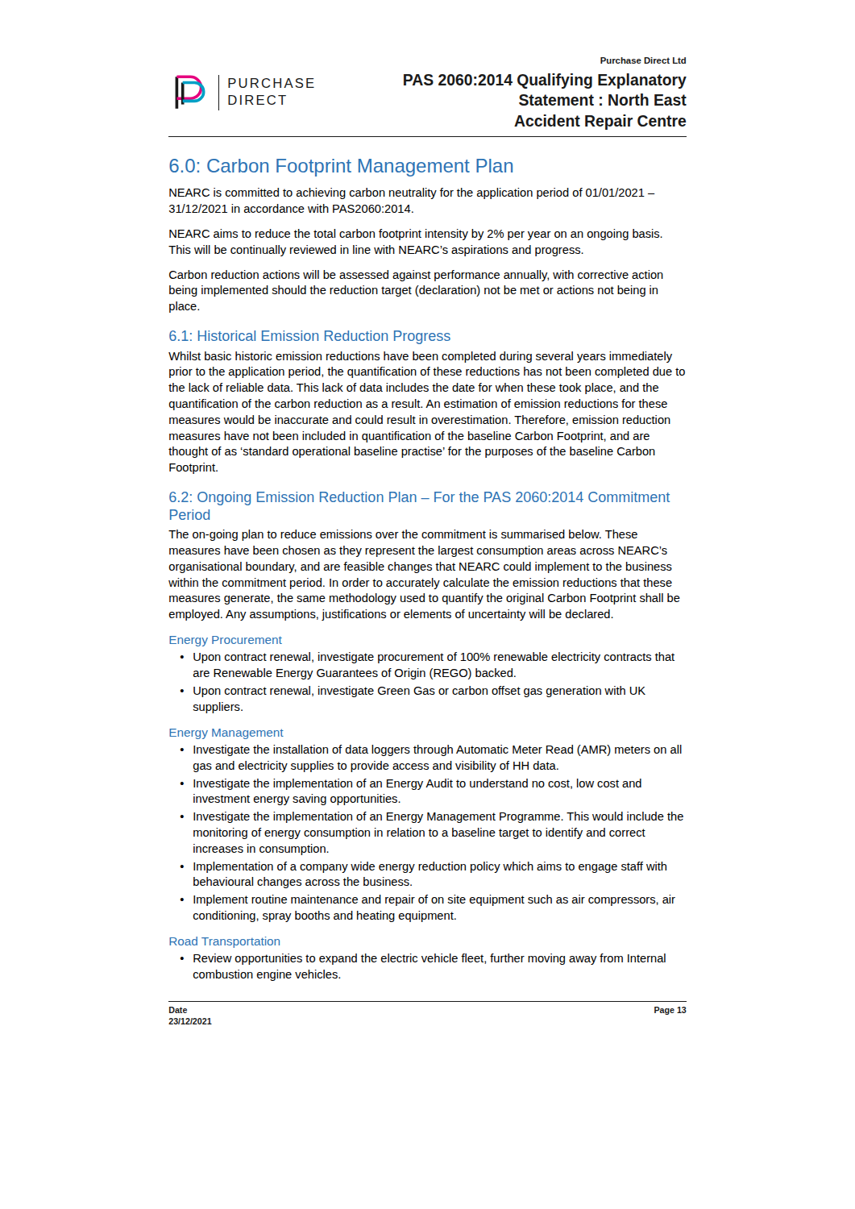Purchase Direct Ltd
PURCHASE
DIRECT
PAS 2060:2014 Qualifying Explanatory Statement : North East
Accident Repair Centre
6.0: Carbon Footprint Management Plan
NEARC is committed to achieving carbon neutrality for the application period of 01/01/2021 – 31/12/2021 in accordance with PAS2060:2014.
NEARC aims to reduce the total carbon footprint intensity by 2% per year on an ongoing basis. This will be continually reviewed in line with NEARC’s aspirations and progress.
Carbon reduction actions will be assessed against performance annually, with corrective action being implemented should the reduction target (declaration) not be met or actions not being in place.
6.1: Historical Emission Reduction Progress
Whilst basic historic emission reductions have been completed during several years immediately prior to the application period, the quantification of these reductions has not been completed due to the lack of reliable data. This lack of data includes the date for when these took place, and the quantification of the carbon reduction as a result. An estimation of emission reductions for these measures would be inaccurate and could result in overestimation. Therefore, emission reduction measures have not been included in quantification of the baseline Carbon Footprint, and are thought of as ‘standard operational baseline practise’ for the purposes of the baseline Carbon Footprint.
6.2: Ongoing Emission Reduction Plan – For the PAS 2060:2014 Commitment Period
The on-going plan to reduce emissions over the commitment is summarised below. These measures have been chosen as they represent the largest consumption areas across NEARC’s organisational boundary, and are feasible changes that NEARC could implement to the business within the commitment period. In order to accurately calculate the emission reductions that these measures generate, the same methodology used to quantify the original Carbon Footprint shall be employed. Any assumptions, justifications or elements of uncertainty will be declared.
Energy Procurement
Upon contract renewal, investigate procurement of 100% renewable electricity contracts that are Renewable Energy Guarantees of Origin (REGO) backed.
Upon contract renewal, investigate Green Gas or carbon offset gas generation with UK suppliers.
Energy Management
Investigate the installation of data loggers through Automatic Meter Read (AMR) meters on all gas and electricity supplies to provide access and visibility of HH data.
Investigate the implementation of an Energy Audit to understand no cost, low cost and investment energy saving opportunities.
Investigate the implementation of an Energy Management Programme. This would include the monitoring of energy consumption in relation to a baseline target to identify and correct increases in consumption.
Implementation of a company wide energy reduction policy which aims to engage staff with behavioural changes across the business.
Implement routine maintenance and repair of on site equipment such as air compressors, air conditioning, spray booths and heating equipment.
Road Transportation
Review opportunities to expand the electric vehicle fleet, further moving away from Internal combustion engine vehicles.
Date
23/12/2021
Page 13